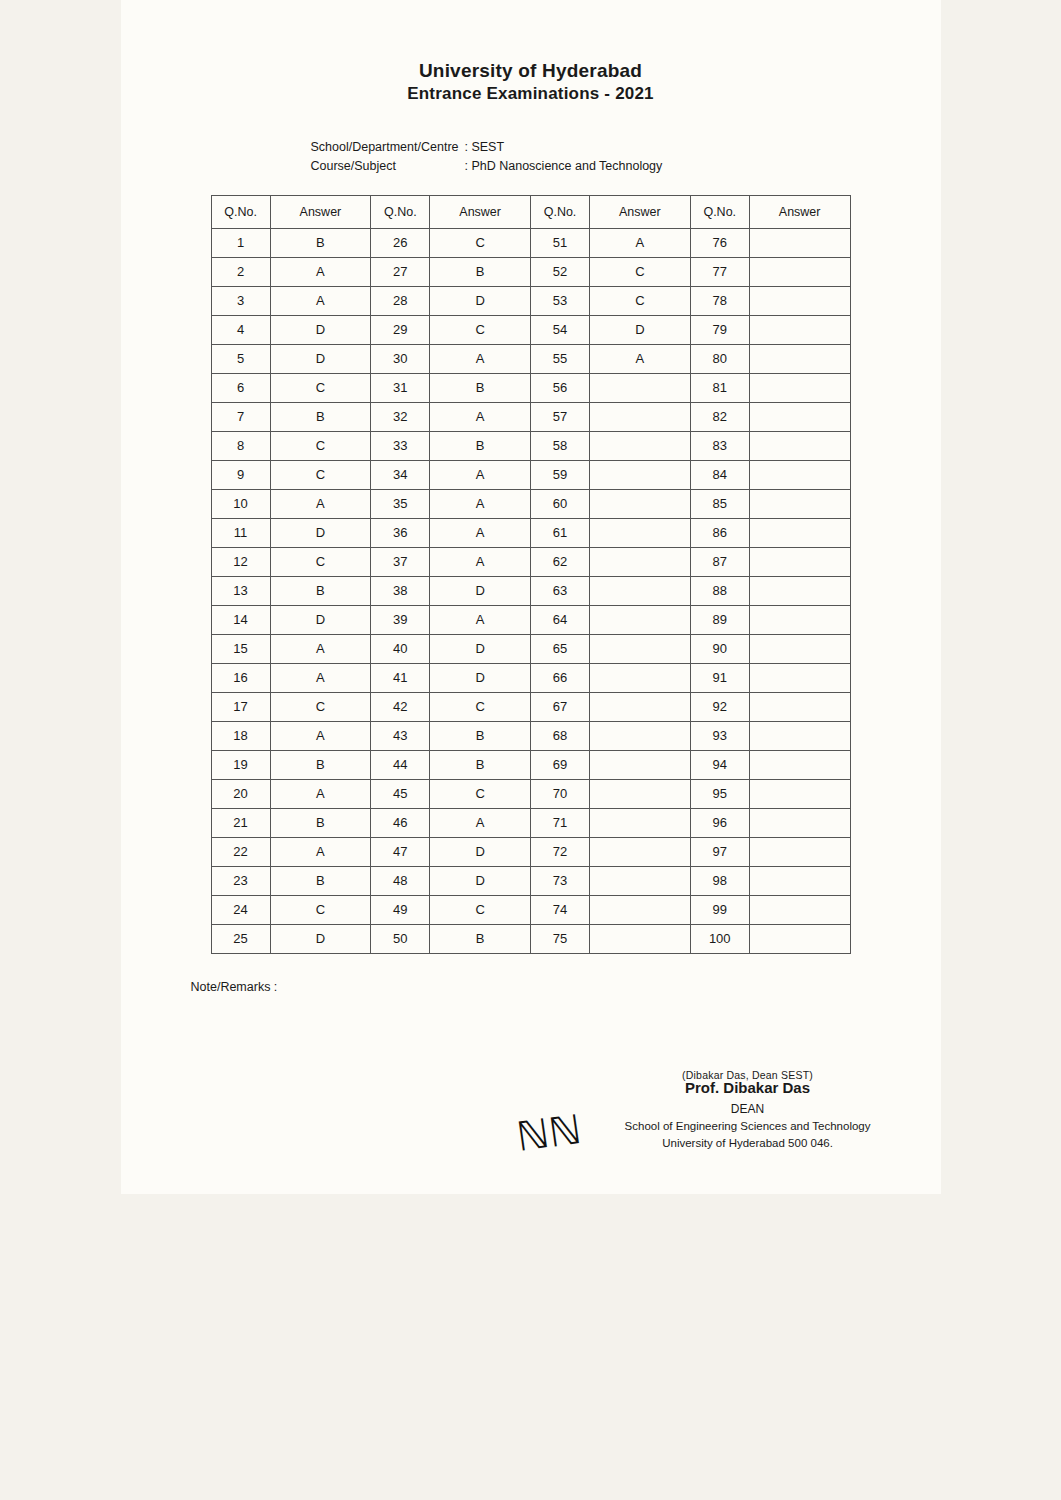University of Hyderabad
Entrance Examinations - 2021
| School/Department/Centre | : SEST |
| Course/Subject | : PhD Nanoscience and Technology |
| Q.No. | Answer | Q.No. | Answer | Q.No. | Answer | Q.No. | Answer |
| --- | --- | --- | --- | --- | --- | --- | --- |
| 1 | B | 26 | C | 51 | A | 76 | |
| 2 | A | 27 | B | 52 | C | 77 | |
| 3 | A | 28 | D | 53 | C | 78 | |
| 4 | D | 29 | C | 54 | D | 79 | |
| 5 | D | 30 | A | 55 | A | 80 | |
| 6 | C | 31 | B | 56 | | 81 | |
| 7 | B | 32 | A | 57 | | 82 | |
| 8 | C | 33 | B | 58 | | 83 | |
| 9 | C | 34 | A | 59 | | 84 | |
| 10 | A | 35 | A | 60 | | 85 | |
| 11 | D | 36 | A | 61 | | 86 | |
| 12 | C | 37 | A | 62 | | 87 | |
| 13 | B | 38 | D | 63 | | 88 | |
| 14 | D | 39 | A | 64 | | 89 | |
| 15 | A | 40 | D | 65 | | 90 | |
| 16 | A | 41 | D | 66 | | 91 | |
| 17 | C | 42 | C | 67 | | 92 | |
| 18 | A | 43 | B | 68 | | 93 | |
| 19 | B | 44 | B | 69 | | 94 | |
| 20 | A | 45 | C | 70 | | 95 | |
| 21 | B | 46 | A | 71 | | 96 | |
| 22 | A | 47 | D | 72 | | 97 | |
| 23 | B | 48 | D | 73 | | 98 | |
| 24 | C | 49 | C | 74 | | 99 | |
| 25 | D | 50 | B | 75 | | 100 | |
Note/Remarks :
ℕℕ
(Dibakar Das, Dean SEST) Prof. Dibakar Das DEAN School of Engineering Sciences and Technology University of Hyderabad 500 046.